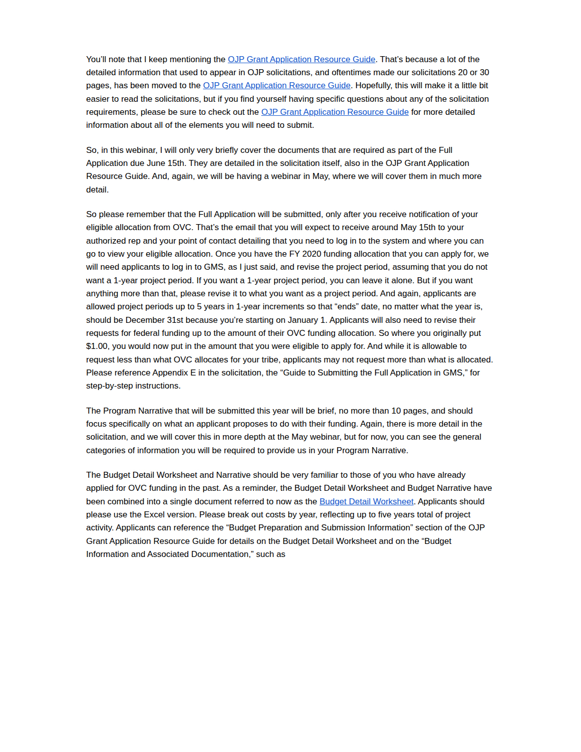You’ll note that I keep mentioning the OJP Grant Application Resource Guide. That’s because a lot of the detailed information that used to appear in OJP solicitations, and oftentimes made our solicitations 20 or 30 pages, has been moved to the OJP Grant Application Resource Guide. Hopefully, this will make it a little bit easier to read the solicitations, but if you find yourself having specific questions about any of the solicitation requirements, please be sure to check out the OJP Grant Application Resource Guide for more detailed information about all of the elements you will need to submit.
So, in this webinar, I will only very briefly cover the documents that are required as part of the Full Application due June 15th. They are detailed in the solicitation itself, also in the OJP Grant Application Resource Guide. And, again, we will be having a webinar in May, where we will cover them in much more detail.
So please remember that the Full Application will be submitted, only after you receive notification of your eligible allocation from OVC. That’s the email that you will expect to receive around May 15th to your authorized rep and your point of contact detailing that you need to log in to the system and where you can go to view your eligible allocation. Once you have the FY 2020 funding allocation that you can apply for, we will need applicants to log in to GMS, as I just said, and revise the project period, assuming that you do not want a 1-year project period. If you want a 1-year project period, you can leave it alone. But if you want anything more than that, please revise it to what you want as a project period. And again, applicants are allowed project periods up to 5 years in 1-year increments so that “ends” date, no matter what the year is, should be December 31st because you’re starting on January 1. Applicants will also need to revise their requests for federal funding up to the amount of their OVC funding allocation. So where you originally put $1.00, you would now put in the amount that you were eligible to apply for. And while it is allowable to request less than what OVC allocates for your tribe, applicants may not request more than what is allocated. Please reference Appendix E in the solicitation, the “Guide to Submitting the Full Application in GMS,” for step-by-step instructions.
The Program Narrative that will be submitted this year will be brief, no more than 10 pages, and should focus specifically on what an applicant proposes to do with their funding. Again, there is more detail in the solicitation, and we will cover this in more depth at the May webinar, but for now, you can see the general categories of information you will be required to provide us in your Program Narrative.
The Budget Detail Worksheet and Narrative should be very familiar to those of you who have already applied for OVC funding in the past. As a reminder, the Budget Detail Worksheet and Budget Narrative have been combined into a single document referred to now as the Budget Detail Worksheet. Applicants should please use the Excel version. Please break out costs by year, reflecting up to five years total of project activity. Applicants can reference the “Budget Preparation and Submission Information” section of the OJP Grant Application Resource Guide for details on the Budget Detail Worksheet and on the “Budget Information and Associated Documentation,” such as